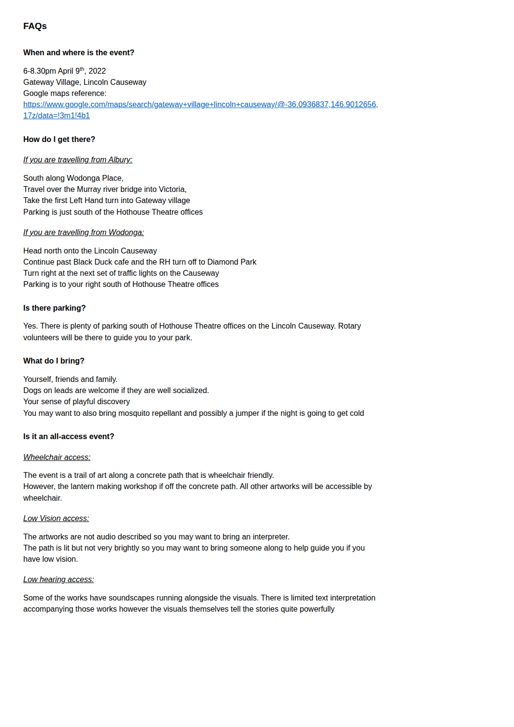FAQs
When and where is the event?
6-8.30pm April 9th, 2022
Gateway Village, Lincoln Causeway
Google maps reference:
https://www.google.com/maps/search/gateway+village+lincoln+causeway/@-36.0936837,146.9012656,17z/data=!3m1!4b1
How do I get there?
If you are travelling from Albury:
South along Wodonga Place,
Travel over the Murray river bridge into Victoria,
Take the first Left Hand turn into Gateway village
Parking is just south of the Hothouse Theatre offices
If you are travelling from Wodonga:
Head north onto the Lincoln Causeway
Continue past Black Duck cafe and the RH turn off to Diamond Park
Turn right at the next set of traffic lights on the Causeway
Parking is to your right south of Hothouse Theatre offices
Is there parking?
Yes. There is plenty of parking south of Hothouse Theatre offices on the Lincoln Causeway. Rotary volunteers will be there to guide you to your park.
What do I bring?
Yourself, friends and family.
Dogs on leads are welcome if they are well socialized.
Your sense of playful discovery
You may want to also bring mosquito repellant and possibly a jumper if the night is going to get cold
Is it an all-access event?
Wheelchair access:
The event is a trail of art along a concrete path that is wheelchair friendly.
However, the lantern making workshop if off the concrete path. All other artworks will be accessible by wheelchair.
Low Vision access:
The artworks are not audio described so you may want to bring an interpreter.
The path is lit but not very brightly so you may want to bring someone along to help guide you if you have low vision.
Low hearing access:
Some of the works have soundscapes running alongside the visuals. There is limited text interpretation accompanying those works however the visuals themselves tell the stories quite powerfully